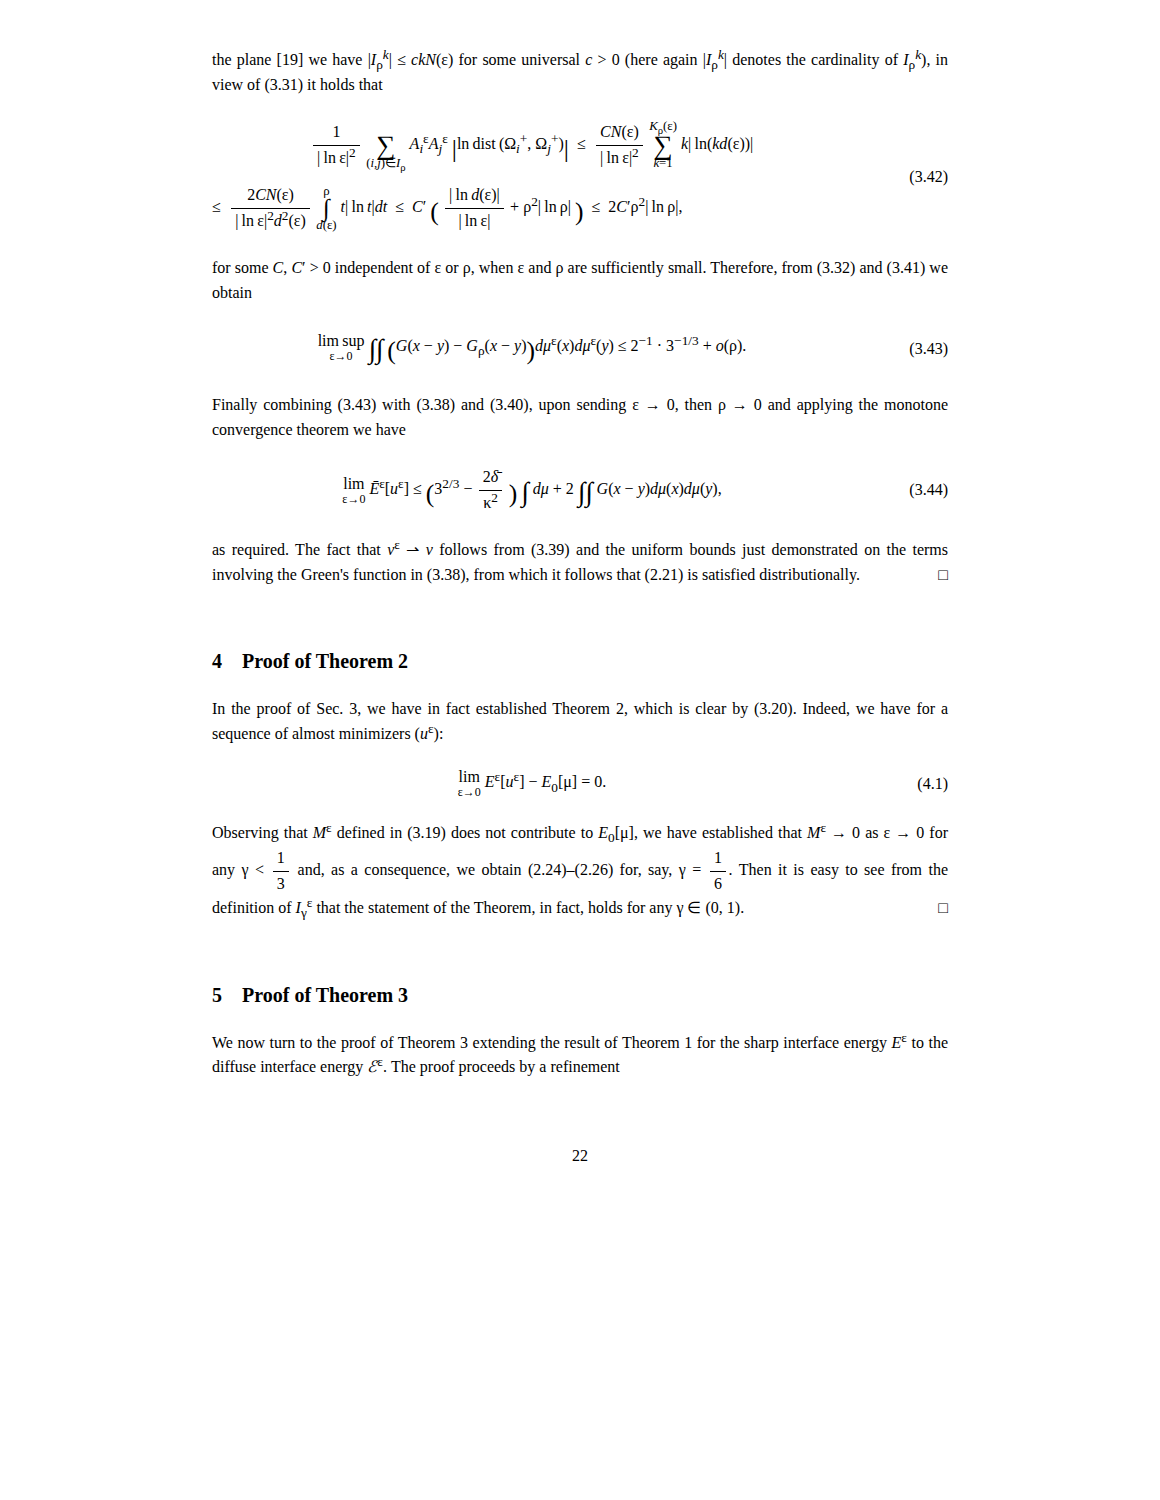the plane [19] we have |Iρk| ≤ ckN(ε) for some universal c > 0 (here again |Iρk| denotes the cardinality of Iρk), in view of (3.31) it holds that
1| ln ε|2 ∑(i,j)∈Iρ AiεAjε |ln dist (Ωi+, Ωj+)| ≤ CN(ε)| ln ε|2 Kρ(ε)∑k=1 k| ln(kd(ε))|
≤ 2CN(ε)| ln ε|2d2(ε) ρ∫d(ε) t| ln t|dt ≤ C′ ( | ln d(ε)|| ln ε| + ρ2| ln ρ| ) ≤ 2C′ρ2| ln ρ|,
(3.42)
for some C, C′ > 0 independent of ε or ρ, when ε and ρ are sufficiently small. Therefore, from (3.32) and (3.41) we obtain
lim sup ε→0 ∫∫ (G(x − y) − Gρ(x − y)) dμε(x)dμε(y) ≤ 2−1 · 3−1/3 + o(ρ).
(3.43)
Finally combining (3.43) with (3.38) and (3.40), upon sending ε → 0, then ρ → 0 and applying the monotone convergence theorem we have
lim ε→0 Ēε[uε] ≤ (32/3 − 2δ̄κ2 ) ∫ dμ + 2 ∫∫ G(x − y)dμ(x)dμ(y),
(3.44)
as required. The fact that vε ⇀ v follows from (3.39) and the uniform bounds just demonstrated on the terms involving the Green's function in (3.38), from which it follows that (2.21) is satisfied distributionally.□
4 Proof of Theorem 2
In the proof of Sec. 3, we have in fact established Theorem 2, which is clear by (3.20). Indeed, we have for a sequence of almost minimizers (uε):
lim ε→0 Eε[uε] − E0[μ] = 0.
(4.1)
Observing that Mε defined in (3.19) does not contribute to E0[μ], we have established that Mε → 0 as ε → 0 for any γ < 13 and, as a consequence, we obtain (2.24)–(2.26) for, say, γ = 16. Then it is easy to see from the definition of Iγε that the statement of the Theorem, in fact, holds for any γ ∈ (0, 1).□
5 Proof of Theorem 3
We now turn to the proof of Theorem 3 extending the result of Theorem 1 for the sharp interface energy Eε to the diffuse interface energy ℰε. The proof proceeds by a refinement
22